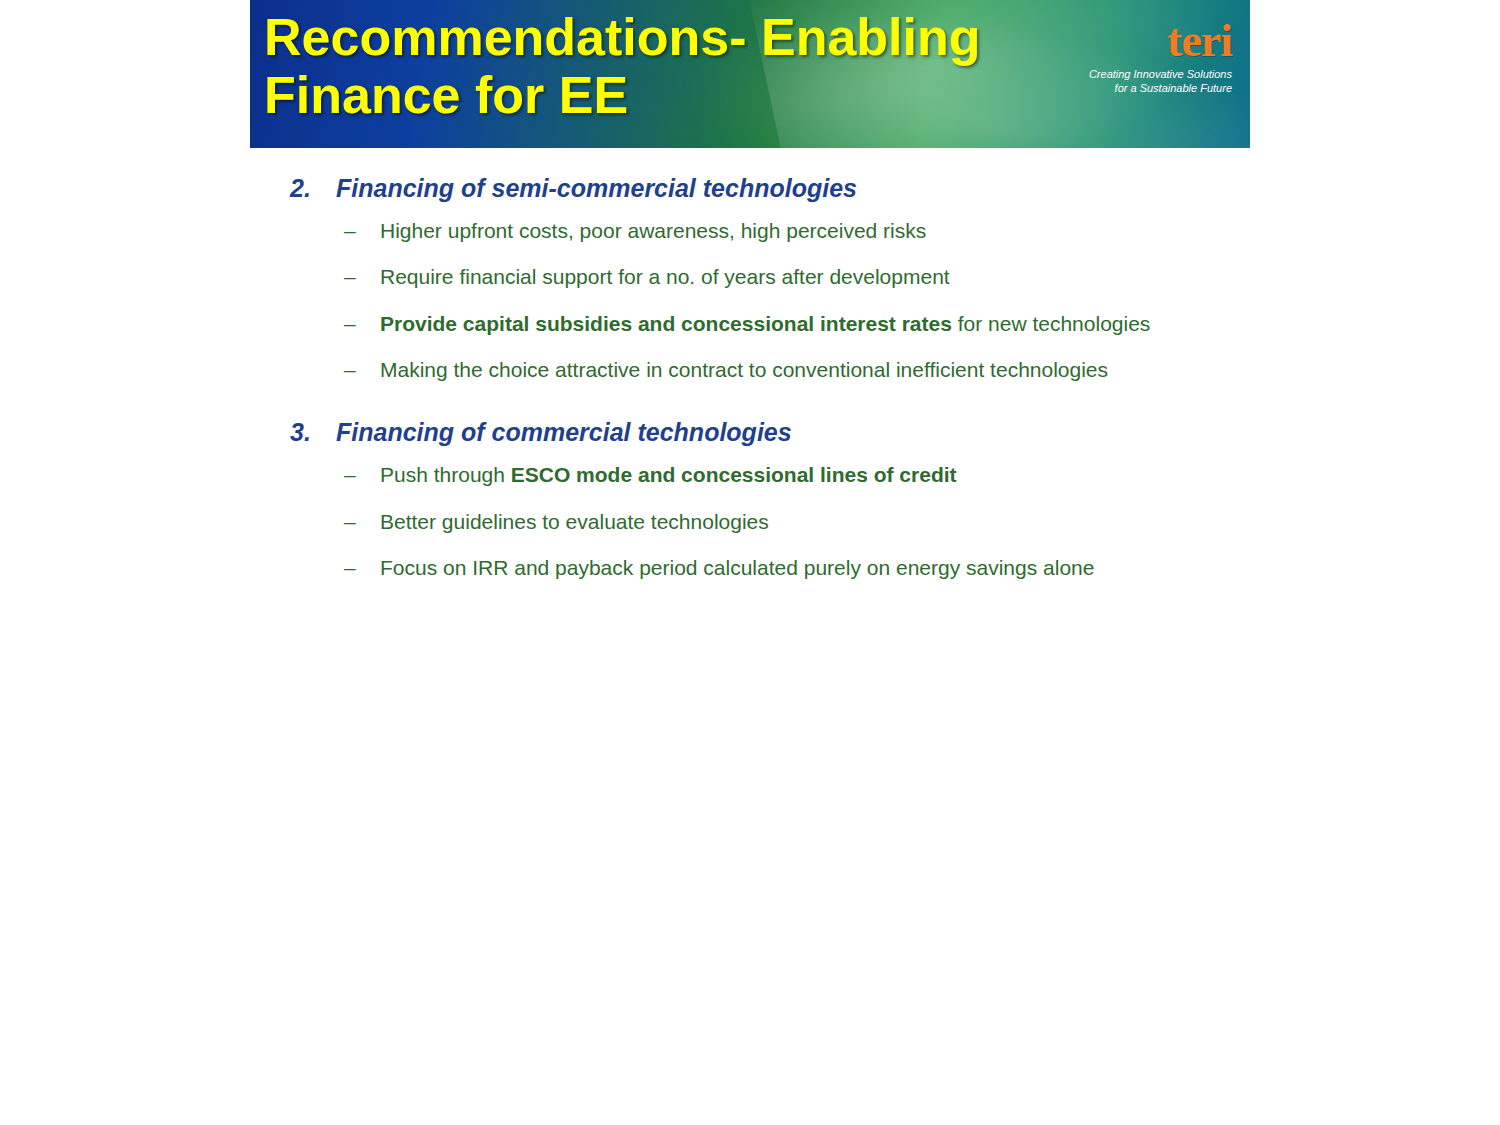Recommendations- Enabling Finance for EE
teri
Creating Innovative Solutions
for a Sustainable Future
2. Financing of semi-commercial technologies
Higher upfront costs, poor awareness, high perceived risks
Require financial support for a no. of years after development
Provide capital subsidies and concessional interest rates for new technologies
Making the choice attractive in contract to conventional inefficient technologies
3. Financing of commercial technologies
Push through ESCO mode and concessional lines of credit
Better guidelines to evaluate technologies
Focus on IRR and payback period calculated purely on energy savings alone